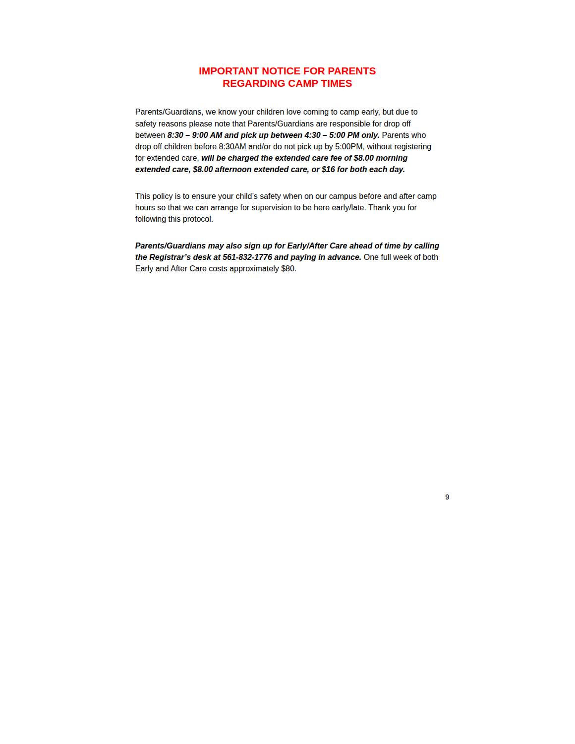IMPORTANT NOTICE FOR PARENTS
REGARDING CAMP TIMES
Parents/Guardians, we know your children love coming to camp early, but due to safety reasons please note that Parents/Guardians are responsible for drop off between 8:30 – 9:00 AM and pick up between 4:30 – 5:00 PM only. Parents who drop off children before 8:30AM and/or do not pick up by 5:00PM, without registering for extended care, will be charged the extended care fee of $8.00 morning extended care, $8.00 afternoon extended care, or $16 for both each day.
This policy is to ensure your child’s safety when on our campus before and after camp hours so that we can arrange for supervision to be here early/late. Thank you for following this protocol.
Parents/Guardians may also sign up for Early/After Care ahead of time by calling the Registrar’s desk at 561-832-1776 and paying in advance. One full week of both Early and After Care costs approximately $80.
9